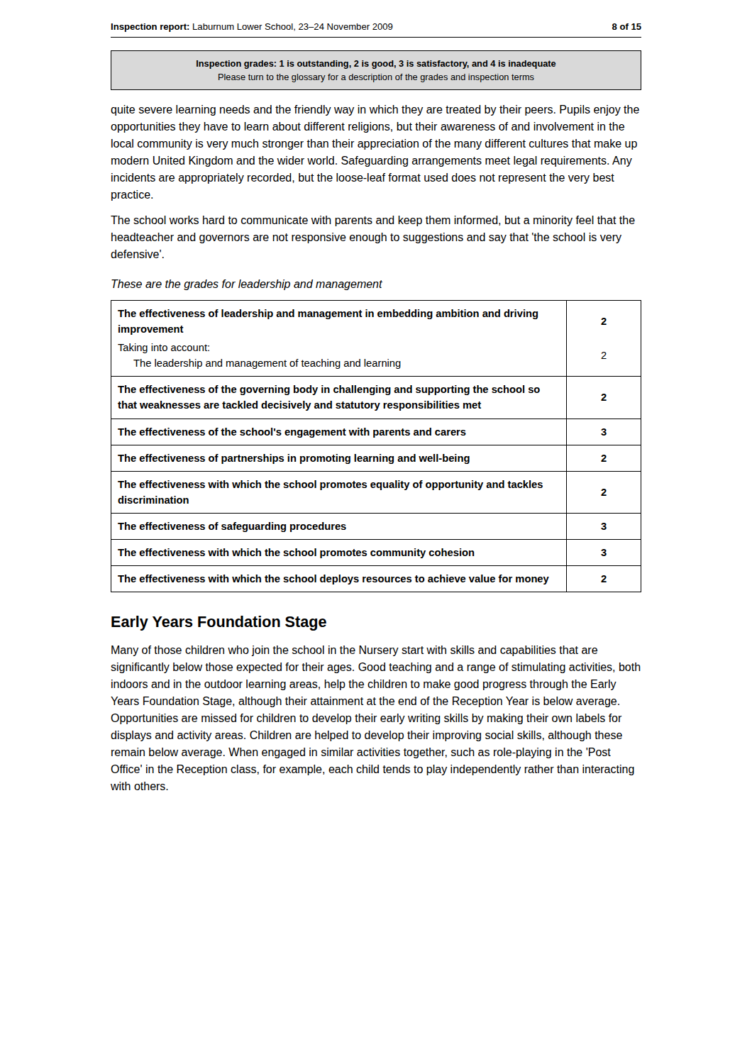Inspection report: Laburnum Lower School, 23–24 November 2009
8 of 15
Inspection grades: 1 is outstanding, 2 is good, 3 is satisfactory, and 4 is inadequate
Please turn to the glossary for a description of the grades and inspection terms
quite severe learning needs and the friendly way in which they are treated by their peers. Pupils enjoy the opportunities they have to learn about different religions, but their awareness of and involvement in the local community is very much stronger than their appreciation of the many different cultures that make up modern United Kingdom and the wider world. Safeguarding arrangements meet legal requirements. Any incidents are appropriately recorded, but the loose-leaf format used does not represent the very best practice.
The school works hard to communicate with parents and keep them informed, but a minority feel that the headteacher and governors are not responsive enough to suggestions and say that 'the school is very defensive'.
These are the grades for leadership and management
| The effectiveness of leadership and management in embedding ambition and driving improvement Taking into account: The leadership and management of teaching and learning | 2 2 |
| The effectiveness of the governing body in challenging and supporting the school so that weaknesses are tackled decisively and statutory responsibilities met | 2 |
| The effectiveness of the school's engagement with parents and carers | 3 |
| The effectiveness of partnerships in promoting learning and well-being | 2 |
| The effectiveness with which the school promotes equality of opportunity and tackles discrimination | 2 |
| The effectiveness of safeguarding procedures | 3 |
| The effectiveness with which the school promotes community cohesion | 3 |
| The effectiveness with which the school deploys resources to achieve value for money | 2 |
Early Years Foundation Stage
Many of those children who join the school in the Nursery start with skills and capabilities that are significantly below those expected for their ages. Good teaching and a range of stimulating activities, both indoors and in the outdoor learning areas, help the children to make good progress through the Early Years Foundation Stage, although their attainment at the end of the Reception Year is below average. Opportunities are missed for children to develop their early writing skills by making their own labels for displays and activity areas. Children are helped to develop their improving social skills, although these remain below average. When engaged in similar activities together, such as role-playing in the 'Post Office' in the Reception class, for example, each child tends to play independently rather than interacting with others.